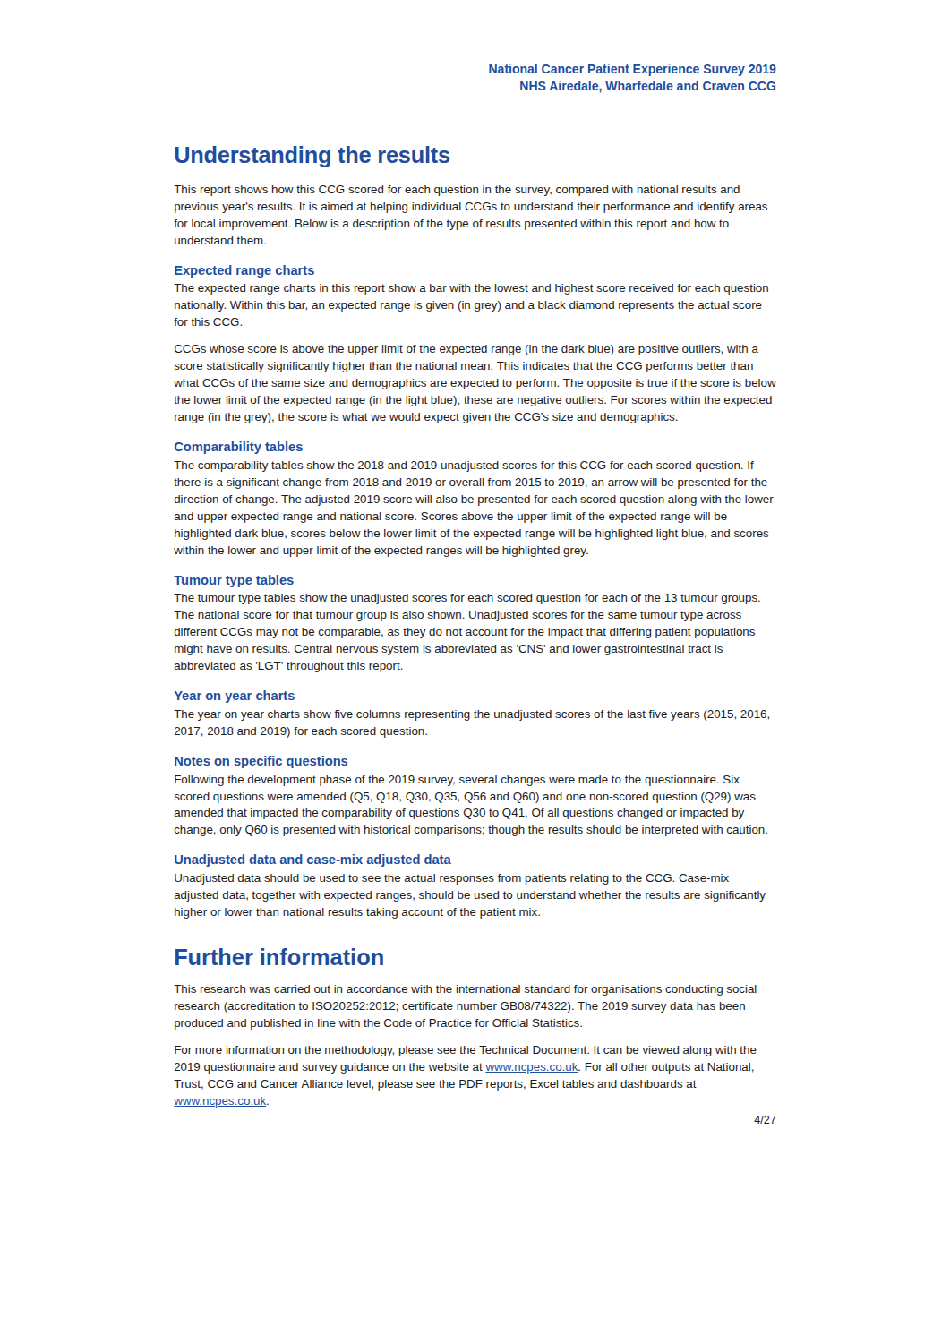National Cancer Patient Experience Survey 2019
NHS Airedale, Wharfedale and Craven CCG
Understanding the results
This report shows how this CCG scored for each question in the survey, compared with national results and previous year's results. It is aimed at helping individual CCGs to understand their performance and identify areas for local improvement. Below is a description of the type of results presented within this report and how to understand them.
Expected range charts
The expected range charts in this report show a bar with the lowest and highest score received for each question nationally. Within this bar, an expected range is given (in grey) and a black diamond represents the actual score for this CCG.
CCGs whose score is above the upper limit of the expected range (in the dark blue) are positive outliers, with a score statistically significantly higher than the national mean. This indicates that the CCG performs better than what CCGs of the same size and demographics are expected to perform. The opposite is true if the score is below the lower limit of the expected range (in the light blue); these are negative outliers. For scores within the expected range (in the grey), the score is what we would expect given the CCG's size and demographics.
Comparability tables
The comparability tables show the 2018 and 2019 unadjusted scores for this CCG for each scored question. If there is a significant change from 2018 and 2019 or overall from 2015 to 2019, an arrow will be presented for the direction of change. The adjusted 2019 score will also be presented for each scored question along with the lower and upper expected range and national score. Scores above the upper limit of the expected range will be highlighted dark blue, scores below the lower limit of the expected range will be highlighted light blue, and scores within the lower and upper limit of the expected ranges will be highlighted grey.
Tumour type tables
The tumour type tables show the unadjusted scores for each scored question for each of the 13 tumour groups. The national score for that tumour group is also shown. Unadjusted scores for the same tumour type across different CCGs may not be comparable, as they do not account for the impact that differing patient populations might have on results. Central nervous system is abbreviated as 'CNS' and lower gastrointestinal tract is abbreviated as 'LGT' throughout this report.
Year on year charts
The year on year charts show five columns representing the unadjusted scores of the last five years (2015, 2016, 2017, 2018 and 2019) for each scored question.
Notes on specific questions
Following the development phase of the 2019 survey, several changes were made to the questionnaire. Six scored questions were amended (Q5, Q18, Q30, Q35, Q56 and Q60) and one non-scored question (Q29) was amended that impacted the comparability of questions Q30 to Q41. Of all questions changed or impacted by change, only Q60 is presented with historical comparisons; though the results should be interpreted with caution.
Unadjusted data and case-mix adjusted data
Unadjusted data should be used to see the actual responses from patients relating to the CCG. Case-mix adjusted data, together with expected ranges, should be used to understand whether the results are significantly higher or lower than national results taking account of the patient mix.
Further information
This research was carried out in accordance with the international standard for organisations conducting social research (accreditation to ISO20252:2012; certificate number GB08/74322). The 2019 survey data has been produced and published in line with the Code of Practice for Official Statistics.
For more information on the methodology, please see the Technical Document. It can be viewed along with the 2019 questionnaire and survey guidance on the website at www.ncpes.co.uk. For all other outputs at National, Trust, CCG and Cancer Alliance level, please see the PDF reports, Excel tables and dashboards at www.ncpes.co.uk.
4/27